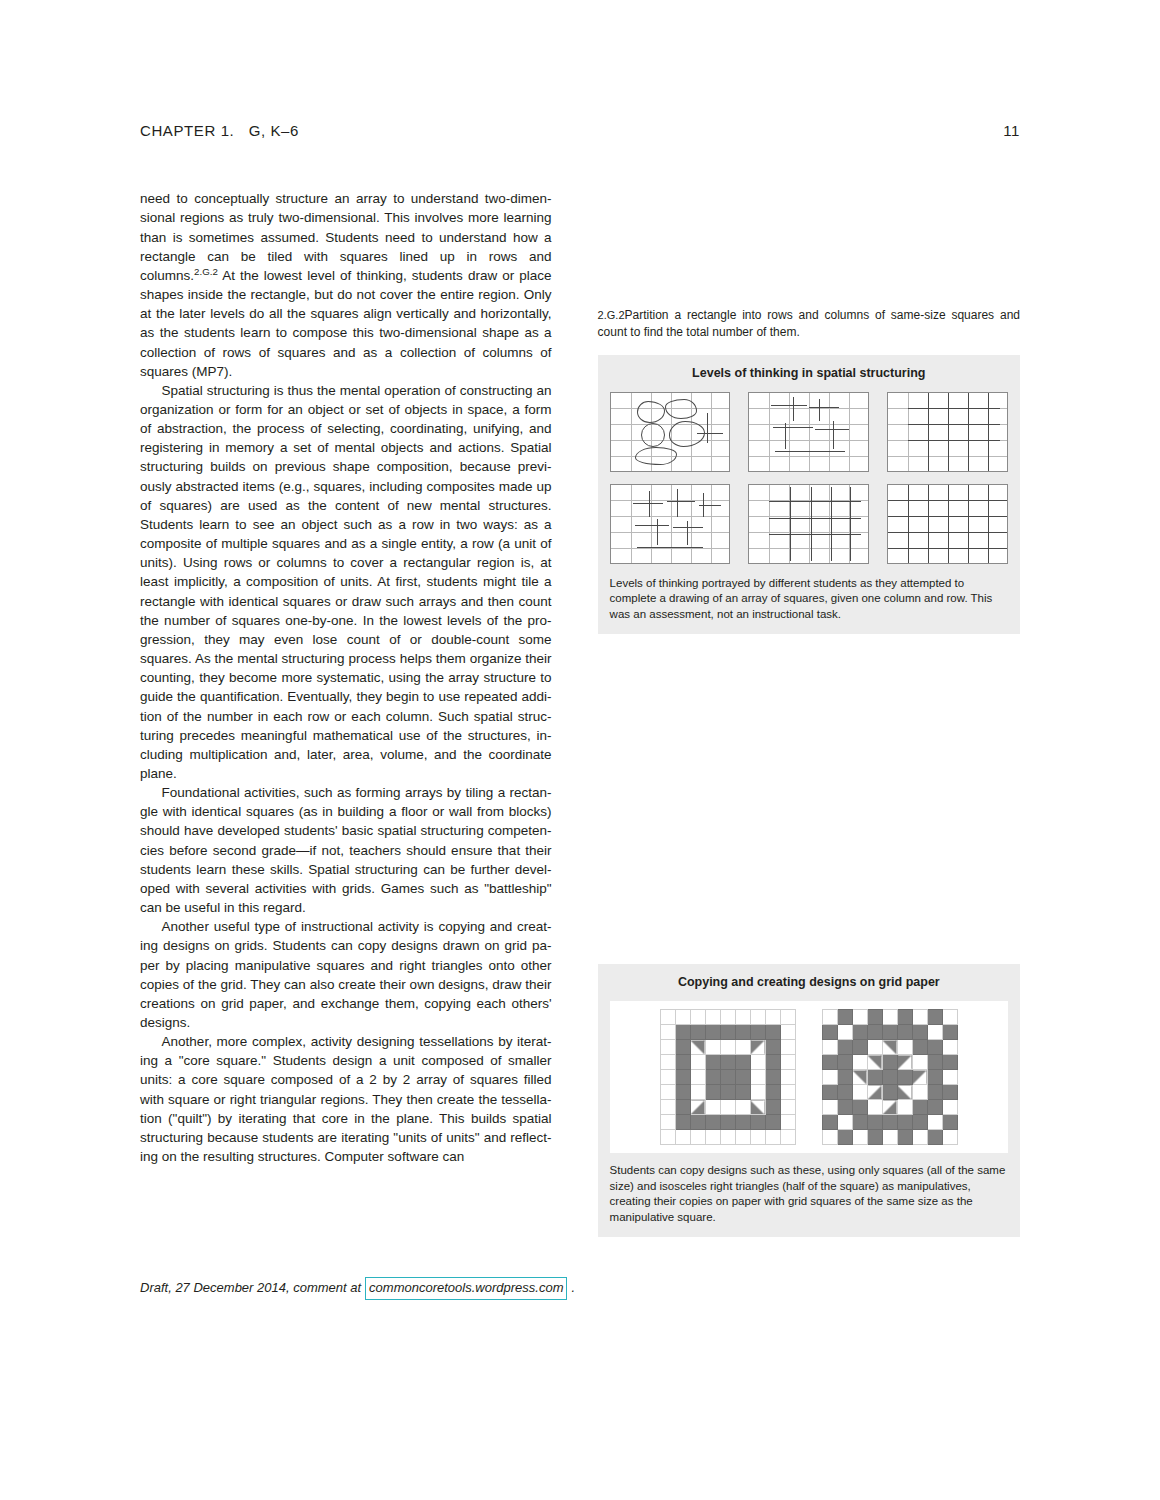CHAPTER 1. G, K–6
11
need to conceptually structure an array to understand two-dimensional regions as truly two-dimensional. This involves more learning than is sometimes assumed. Students need to understand how a rectangle can be tiled with squares lined up in rows and columns.2.G.2 At the lowest level of thinking, students draw or place shapes inside the rectangle, but do not cover the entire region. Only at the later levels do all the squares align vertically and horizontally, as the students learn to compose this two-dimensional shape as a collection of rows of squares and as a collection of columns of squares (MP7).
Spatial structuring is thus the mental operation of constructing an organization or form for an object or set of objects in space, a form of abstraction, the process of selecting, coordinating, unifying, and registering in memory a set of mental objects and actions. Spatial structuring builds on previous shape composition, because previously abstracted items (e.g., squares, including composites made up of squares) are used as the content of new mental structures. Students learn to see an object such as a row in two ways: as a composite of multiple squares and as a single entity, a row (a unit of units). Using rows or columns to cover a rectangular region is, at least implicitly, a composition of units. At first, students might tile a rectangle with identical squares or draw such arrays and then count the number of squares one-by-one. In the lowest levels of the progression, they may even lose count of or double-count some squares. As the mental structuring process helps them organize their counting, they become more systematic, using the array structure to guide the quantification. Eventually, they begin to use repeated addition of the number in each row or each column. Such spatial structuring precedes meaningful mathematical use of the structures, including multiplication and, later, area, volume, and the coordinate plane.
Foundational activities, such as forming arrays by tiling a rectangle with identical squares (as in building a floor or wall from blocks) should have developed students' basic spatial structuring competencies before second grade—if not, teachers should ensure that their students learn these skills. Spatial structuring can be further developed with several activities with grids. Games such as "battleship" can be useful in this regard.
Another useful type of instructional activity is copying and creating designs on grids. Students can copy designs drawn on grid paper by placing manipulative squares and right triangles onto other copies of the grid. They can also create their own designs, draw their creations on grid paper, and exchange them, copying each others' designs.
Another, more complex, activity designing tessellations by iterating a "core square." Students design a unit composed of smaller units: a core square composed of a 2 by 2 array of squares filled with square or right triangular regions. They then create the tessellation ("quilt") by iterating that core in the plane. This builds spatial structuring because students are iterating "units of units" and reflecting on the resulting structures. Computer software can
2.G.2 Partition a rectangle into rows and columns of same-size squares and count to find the total number of them.
Levels of thinking in spatial structuring
Levels of thinking portrayed by different students as they attempted to complete a drawing of an array of squares, given one column and row. This was an assessment, not an instructional task.
Copying and creating designs on grid paper
Students can copy designs such as these, using only squares (all of the same size) and isosceles right triangles (half of the square) as manipulatives, creating their copies on paper with grid squares of the same size as the manipulative square.
Draft, 27 December 2014, comment at commoncoretools.wordpress.com .